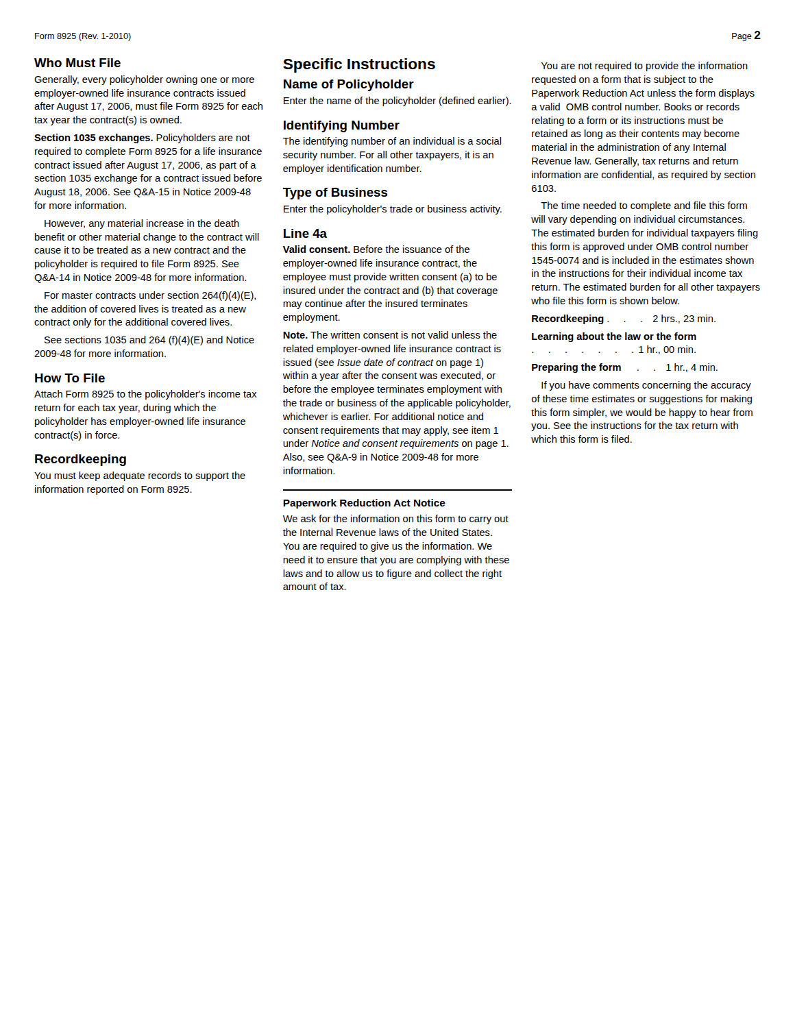Form 8925 (Rev. 1-2010)
Page 2
Who Must File
Generally, every policyholder owning one or more employer-owned life insurance contracts issued after August 17, 2006, must file Form 8925 for each tax year the contract(s) is owned.
Section 1035 exchanges. Policyholders are not required to complete Form 8925 for a life insurance contract issued after August 17, 2006, as part of a section 1035 exchange for a contract issued before August 18, 2006. See Q&A-15 in Notice 2009-48 for more information.
However, any material increase in the death benefit or other material change to the contract will cause it to be treated as a new contract and the policyholder is required to file Form 8925. See Q&A-14 in Notice 2009-48 for more information.
For master contracts under section 264(f)(4)(E), the addition of covered lives is treated as a new contract only for the additional covered lives.
See sections 1035 and 264 (f)(4)(E) and Notice 2009-48 for more information.
How To File
Attach Form 8925 to the policyholder's income tax return for each tax year, during which the policyholder has employer-owned life insurance contract(s) in force.
Recordkeeping
You must keep adequate records to support the information reported on Form 8925.
Specific Instructions
Name of Policyholder
Enter the name of the policyholder (defined earlier).
Identifying Number
The identifying number of an individual is a social security number. For all other taxpayers, it is an employer identification number.
Type of Business
Enter the policyholder's trade or business activity.
Line 4a
Valid consent. Before the issuance of the employer-owned life insurance contract, the employee must provide written consent (a) to be insured under the contract and (b) that coverage may continue after the insured terminates employment.
Note. The written consent is not valid unless the related employer-owned life insurance contract is issued (see Issue date of contract on page 1) within a year after the consent was executed, or before the employee terminates employment with the trade or business of the applicable policyholder, whichever is earlier. For additional notice and consent requirements that may apply, see item 1 under Notice and consent requirements on page 1. Also, see Q&A-9 in Notice 2009-48 for more information.
Paperwork Reduction Act Notice
We ask for the information on this form to carry out the Internal Revenue laws of the United States. You are required to give us the information. We need it to ensure that you are complying with these laws and to allow us to figure and collect the right amount of tax.
You are not required to provide the information requested on a form that is subject to the Paperwork Reduction Act unless the form displays a valid OMB control number. Books or records relating to a form or its instructions must be retained as long as their contents may become material in the administration of any Internal Revenue law. Generally, tax returns and return information are confidential, as required by section 6103.
The time needed to complete and file this form will vary depending on individual circumstances. The estimated burden for individual taxpayers filing this form is approved under OMB control number 1545-0074 and is included in the estimates shown in the instructions for their individual income tax return. The estimated burden for all other taxpayers who file this form is shown below.
Recordkeeping . . . 2 hrs., 23 min.
Learning about the law or the form . . . . . . . 1 hr., 00 min.
Preparing the form . . 1 hr., 4 min.
If you have comments concerning the accuracy of these time estimates or suggestions for making this form simpler, we would be happy to hear from you. See the instructions for the tax return with which this form is filed.